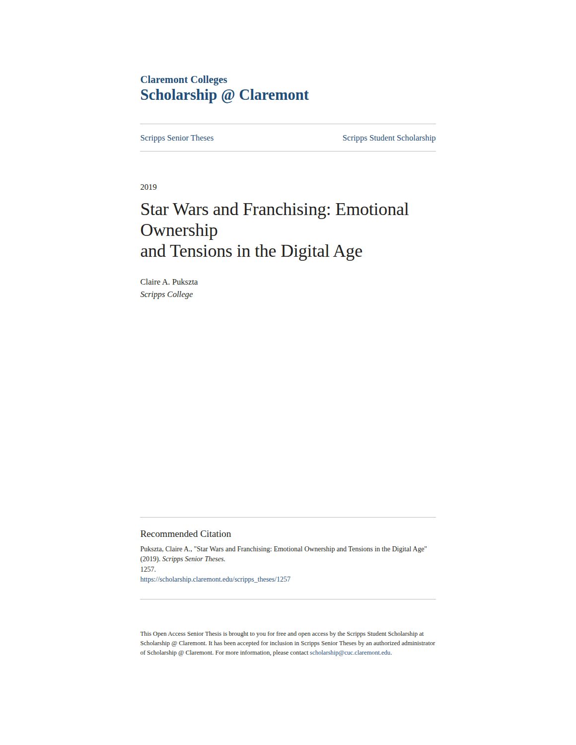Claremont Colleges
Scholarship @ Claremont
Scripps Senior Theses Scripps Student Scholarship
2019
Star Wars and Franchising: Emotional Ownership
and Tensions in the Digital Age
Claire A. Pukszta
Scripps College
Recommended Citation
Pukszta, Claire A., "Star Wars and Franchising: Emotional Ownership and Tensions in the Digital Age" (2019). Scripps Senior Theses.
1257.
https://scholarship.claremont.edu/scripps_theses/1257
This Open Access Senior Thesis is brought to you for free and open access by the Scripps Student Scholarship at Scholarship @ Claremont. It has been accepted for inclusion in Scripps Senior Theses by an authorized administrator of Scholarship @ Claremont. For more information, please contact scholarship@cuc.claremont.edu.